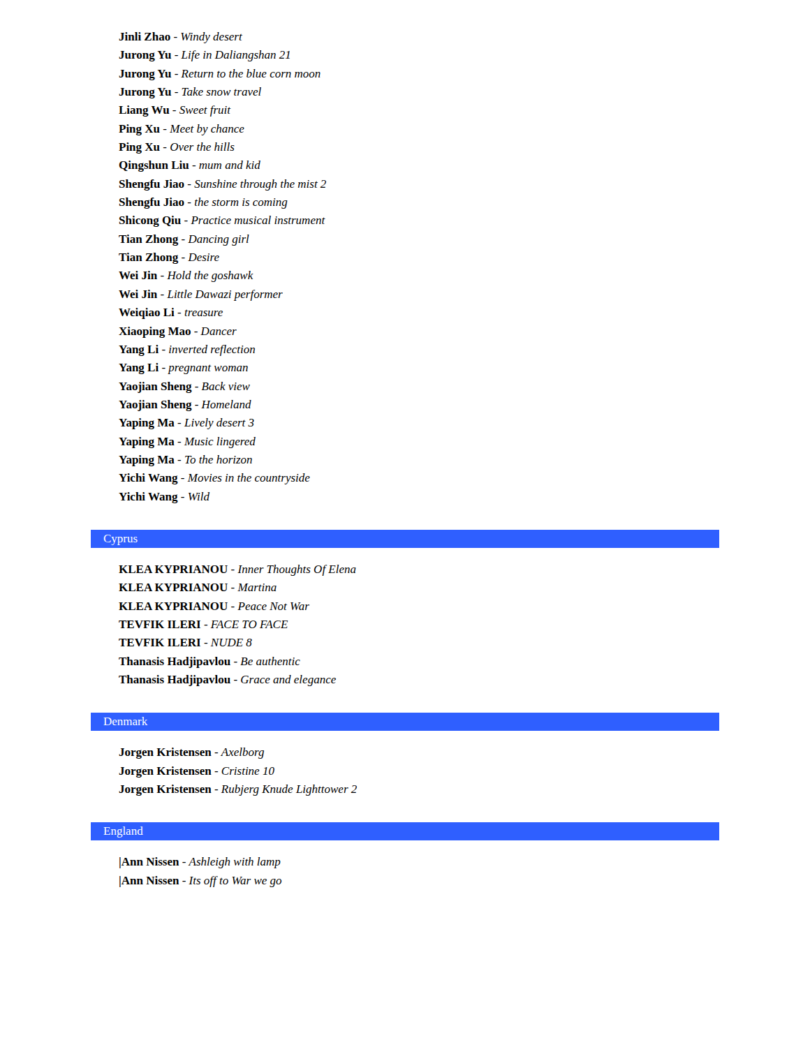Jinli Zhao - Windy desert
Jurong Yu - Life in Daliangshan 21
Jurong Yu - Return to the blue corn moon
Jurong Yu - Take snow travel
Liang Wu - Sweet fruit
Ping Xu - Meet by chance
Ping Xu - Over the hills
Qingshun Liu - mum and kid
Shengfu Jiao - Sunshine through the mist 2
Shengfu Jiao - the storm is coming
Shicong Qiu - Practice musical instrument
Tian Zhong - Dancing girl
Tian Zhong - Desire
Wei Jin - Hold the goshawk
Wei Jin - Little Dawazi performer
Weiqiao Li - treasure
Xiaoping Mao - Dancer
Yang Li - inverted reflection
Yang Li - pregnant woman
Yaojian Sheng - Back view
Yaojian Sheng - Homeland
Yaping Ma - Lively desert 3
Yaping Ma - Music lingered
Yaping Ma - To the horizon
Yichi Wang - Movies in the countryside
Yichi Wang - Wild
Cyprus
KLEA KYPRIANOU - Inner Thoughts Of Elena
KLEA KYPRIANOU - Martina
KLEA KYPRIANOU - Peace Not War
TEVFIK ILERI - FACE TO FACE
TEVFIK ILERI - NUDE 8
Thanasis Hadjipavlou - Be authentic
Thanasis Hadjipavlou - Grace and elegance
Denmark
Jorgen Kristensen - Axelborg
Jorgen Kristensen - Cristine 10
Jorgen Kristensen - Rubjerg Knude Lighttower 2
England
|Ann Nissen - Ashleigh with lamp
|Ann Nissen - Its off to War we go